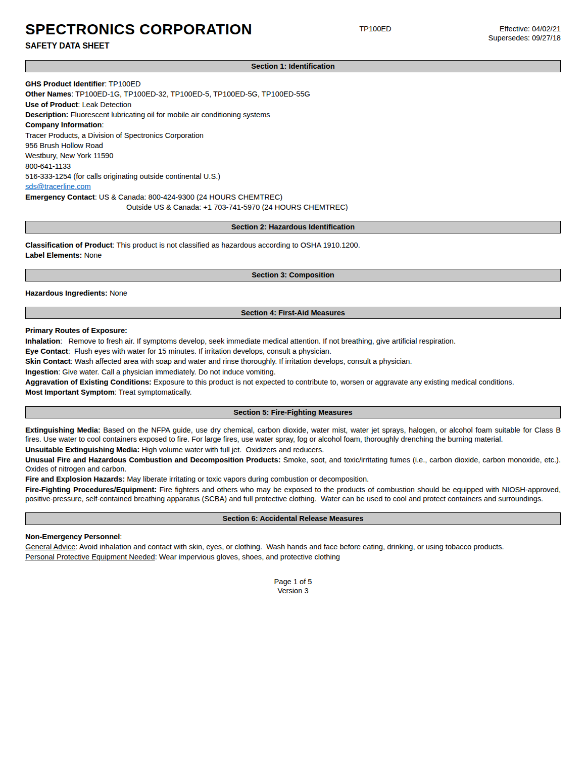SPECTRONICS CORPORATION
SAFETY DATA SHEET
TP100ED
Effective: 04/02/21
Supersedes: 09/27/18
Section 1: Identification
GHS Product Identifier: TP100ED
Other Names: TP100ED-1G, TP100ED-32, TP100ED-5, TP100ED-5G, TP100ED-55G
Use of Product: Leak Detection
Description: Fluorescent lubricating oil for mobile air conditioning systems
Company Information:
Tracer Products, a Division of Spectronics Corporation
956 Brush Hollow Road
Westbury, New York 11590
800-641-1133
516-333-1254 (for calls originating outside continental U.S.)
sds@tracerline.com
Emergency Contact: US & Canada: 800-424-9300 (24 HOURS CHEMTREC)
Outside US & Canada: +1 703-741-5970 (24 HOURS CHEMTREC)
Section 2: Hazardous Identification
Classification of Product: This product is not classified as hazardous according to OSHA 1910.1200.
Label Elements: None
Section 3: Composition
Hazardous Ingredients: None
Section 4: First-Aid Measures
Primary Routes of Exposure:
Inhalation: Remove to fresh air. If symptoms develop, seek immediate medical attention. If not breathing, give artificial respiration.
Eye Contact: Flush eyes with water for 15 minutes. If irritation develops, consult a physician.
Skin Contact: Wash affected area with soap and water and rinse thoroughly. If irritation develops, consult a physician.
Ingestion: Give water. Call a physician immediately. Do not induce vomiting.
Aggravation of Existing Conditions: Exposure to this product is not expected to contribute to, worsen or aggravate any existing medical conditions.
Most Important Symptom: Treat symptomatically.
Section 5: Fire-Fighting Measures
Extinguishing Media: Based on the NFPA guide, use dry chemical, carbon dioxide, water mist, water jet sprays, halogen, or alcohol foam suitable for Class B fires. Use water to cool containers exposed to fire. For large fires, use water spray, fog or alcohol foam, thoroughly drenching the burning material.
Unsuitable Extinguishing Media: High volume water with full jet. Oxidizers and reducers.
Unusual Fire and Hazardous Combustion and Decomposition Products: Smoke, soot, and toxic/irritating fumes (i.e., carbon dioxide, carbon monoxide, etc.). Oxides of nitrogen and carbon.
Fire and Explosion Hazards: May liberate irritating or toxic vapors during combustion or decomposition.
Fire-Fighting Procedures/Equipment: Fire fighters and others who may be exposed to the products of combustion should be equipped with NIOSH-approved, positive-pressure, self-contained breathing apparatus (SCBA) and full protective clothing. Water can be used to cool and protect containers and surroundings.
Section 6: Accidental Release Measures
Non-Emergency Personnel:
General Advice: Avoid inhalation and contact with skin, eyes, or clothing. Wash hands and face before eating, drinking, or using tobacco products.
Personal Protective Equipment Needed: Wear impervious gloves, shoes, and protective clothing
Page 1 of 5
Version 3